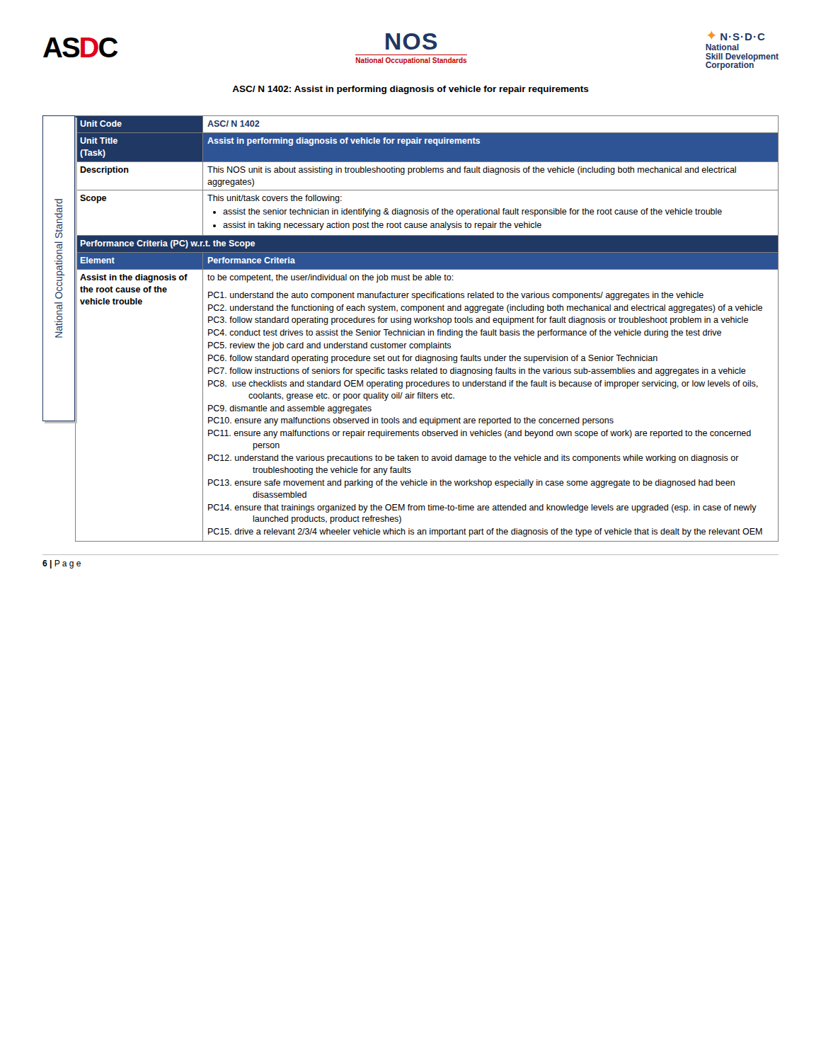ASDC
NOS
National Occupational Standards
✦ N·S·D·C
National
Skill Development
Corporation
ASC/ N 1402: Assist in performing diagnosis of vehicle for repair requirements
National Occupational Standard
| Unit Code | ASC/ N 1402 |
| Unit Title (Task) | Assist in performing diagnosis of vehicle for repair requirements |
| Description | This NOS unit is about assisting in troubleshooting problems and fault diagnosis of the vehicle (including both mechanical and electrical aggregates) |
| Scope | This unit/task covers the following: assist the senior technician in identifying & diagnosis of the operational fault responsible for the root cause of the vehicle trouble assist in taking necessary action post the root cause analysis to repair the vehicle |
| Performance Criteria (PC) w.r.t. the Scope |
| Element | Performance Criteria |
| Assist in the diagnosis of the root cause of the vehicle trouble | to be competent, the user/individual on the job must be able to: PC1. understand the auto component manufacturer specifications related to the various components/ aggregates in the vehicle PC2. understand the functioning of each system, component and aggregate (including both mechanical and electrical aggregates) of a vehicle PC3. follow standard operating procedures for using workshop tools and equipment for fault diagnosis or troubleshoot problem in a vehicle PC4. conduct test drives to assist the Senior Technician in finding the fault basis the performance of the vehicle during the test drive PC5. review the job card and understand customer complaints PC6. follow standard operating procedure set out for diagnosing faults under the supervision of a Senior Technician PC7. follow instructions of seniors for specific tasks related to diagnosing faults in the various sub-assemblies and aggregates in a vehicle PC8. use checklists and standard OEM operating procedures to understand if the fault is because of improper servicing, or low levels of oils, coolants, grease etc. or poor quality oil/ air filters etc. PC9. dismantle and assemble aggregates PC10. ensure any malfunctions observed in tools and equipment are reported to the concerned persons PC11. ensure any malfunctions or repair requirements observed in vehicles (and beyond own scope of work) are reported to the concerned person PC12. understand the various precautions to be taken to avoid damage to the vehicle and its components while working on diagnosis or troubleshooting the vehicle for any faults PC13. ensure safe movement and parking of the vehicle in the workshop especially in case some aggregate to be diagnosed had been disassembled PC14. ensure that trainings organized by the OEM from time-to-time are attended and knowledge levels are upgraded (esp. in case of newly launched products, product refreshes) PC15. drive a relevant 2/3/4 wheeler vehicle which is an important part of the diagnosis of the type of vehicle that is dealt by the relevant OEM |
6 | P a g e